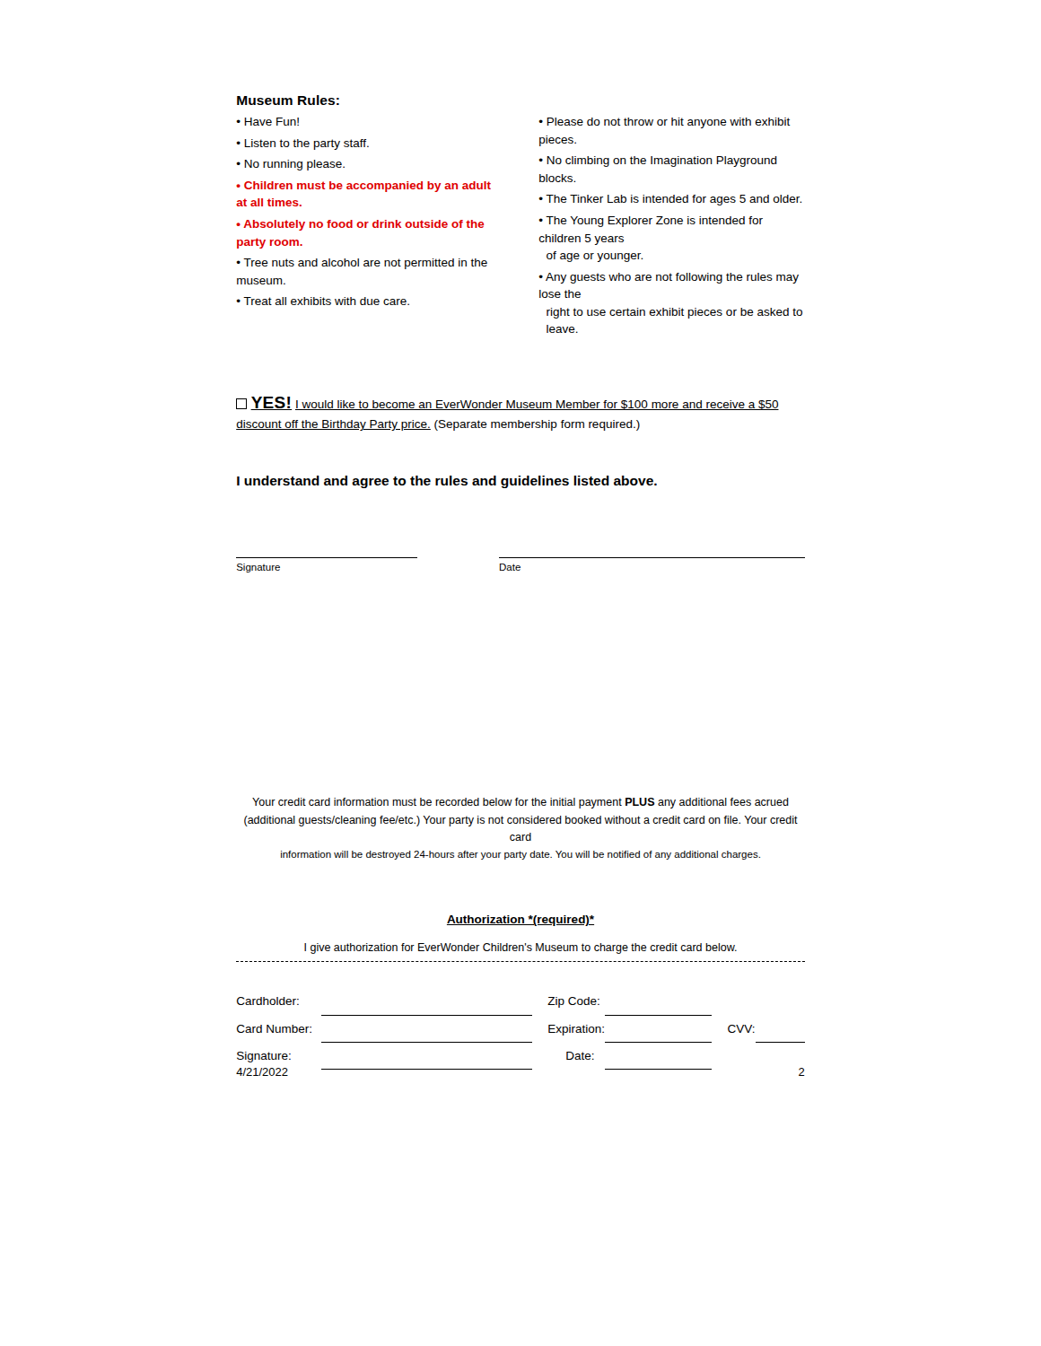Museum Rules:
• Have Fun!
• Listen to the party staff.
• No running please.
• Children must be accompanied by an adult at all times.
• Absolutely no food or drink outside of the party room.
• Tree nuts and alcohol are not permitted in the museum.
• Treat all exhibits with due care.
• Please do not throw or hit anyone with exhibit pieces.
• No climbing on the Imagination Playground blocks.
• The Tinker Lab is intended for ages 5 and older.
• The Young Explorer Zone is intended for children 5 yearsof age or younger.
• Any guests who are not following the rules may lose theright to use certain exhibit pieces or be asked to leave.
YES! I would like to become an EverWonder Museum Member for $100 more and receive a $50 discount off the Birthday Party price. (Separate membership form required.)
I understand and agree to the rules and guidelines listed above.
Signature
Date
Your credit card information must be recorded below for the initial payment PLUS any additional fees acrued
(additional guests/cleaning fee/etc.) Your party is not considered booked without a credit card on file. Your credit card
information will be destroyed 24-hours after your party date. You will be notified of any additional charges.
Authorization *(required)*
I give authorization for EverWonder Children's Museum to charge the credit card below.
| Cardholder: | | | Zip Code: | |
| Card Number: | | | Expiration: | | | CVV: | |
| Signature: | | | Date: | |
4/21/2022 2